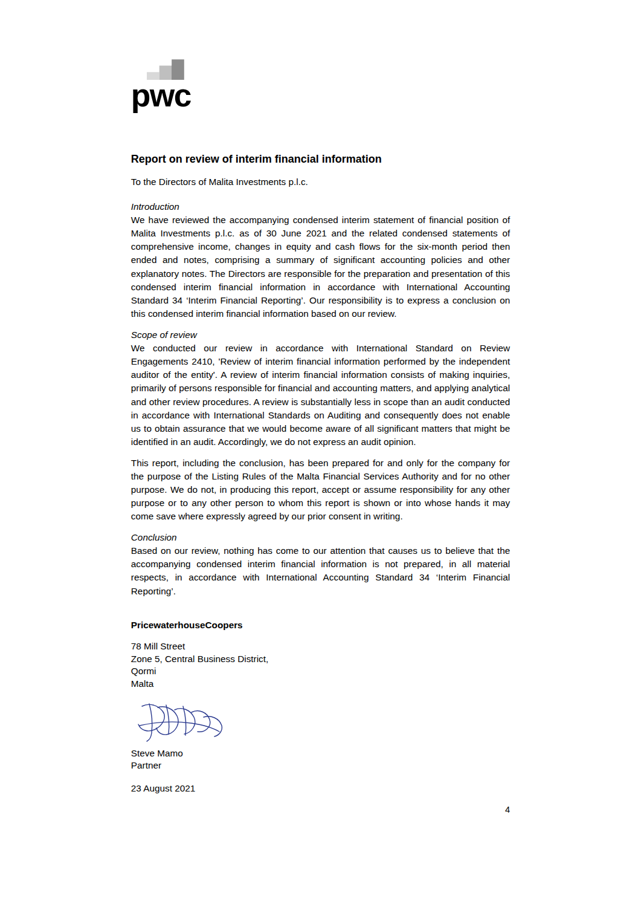pwc
Report on review of interim financial information
To the Directors of Malita Investments p.l.c.
Introduction
We have reviewed the accompanying condensed interim statement of financial position of Malita Investments p.l.c. as of 30 June 2021 and the related condensed statements of comprehensive income, changes in equity and cash flows for the six-month period then ended and notes, comprising a summary of significant accounting policies and other explanatory notes. The Directors are responsible for the preparation and presentation of this condensed interim financial information in accordance with International Accounting Standard 34 ‘Interim Financial Reporting’. Our responsibility is to express a conclusion on this condensed interim financial information based on our review.
Scope of review
We conducted our review in accordance with International Standard on Review Engagements 2410, 'Review of interim financial information performed by the independent auditor of the entity'. A review of interim financial information consists of making inquiries, primarily of persons responsible for financial and accounting matters, and applying analytical and other review procedures. A review is substantially less in scope than an audit conducted in accordance with International Standards on Auditing and consequently does not enable us to obtain assurance that we would become aware of all significant matters that might be identified in an audit. Accordingly, we do not express an audit opinion.
This report, including the conclusion, has been prepared for and only for the company for the purpose of the Listing Rules of the Malta Financial Services Authority and for no other purpose. We do not, in producing this report, accept or assume responsibility for any other purpose or to any other person to whom this report is shown or into whose hands it may come save where expressly agreed by our prior consent in writing.
Conclusion
Based on our review, nothing has come to our attention that causes us to believe that the accompanying condensed interim financial information is not prepared, in all material respects, in accordance with International Accounting Standard 34 ‘Interim Financial Reporting’.
PricewaterhouseCoopers
78 Mill Street
Zone 5, Central Business District,
Qormi
Malta
Steve Mamo
Partner
23 August 2021
4